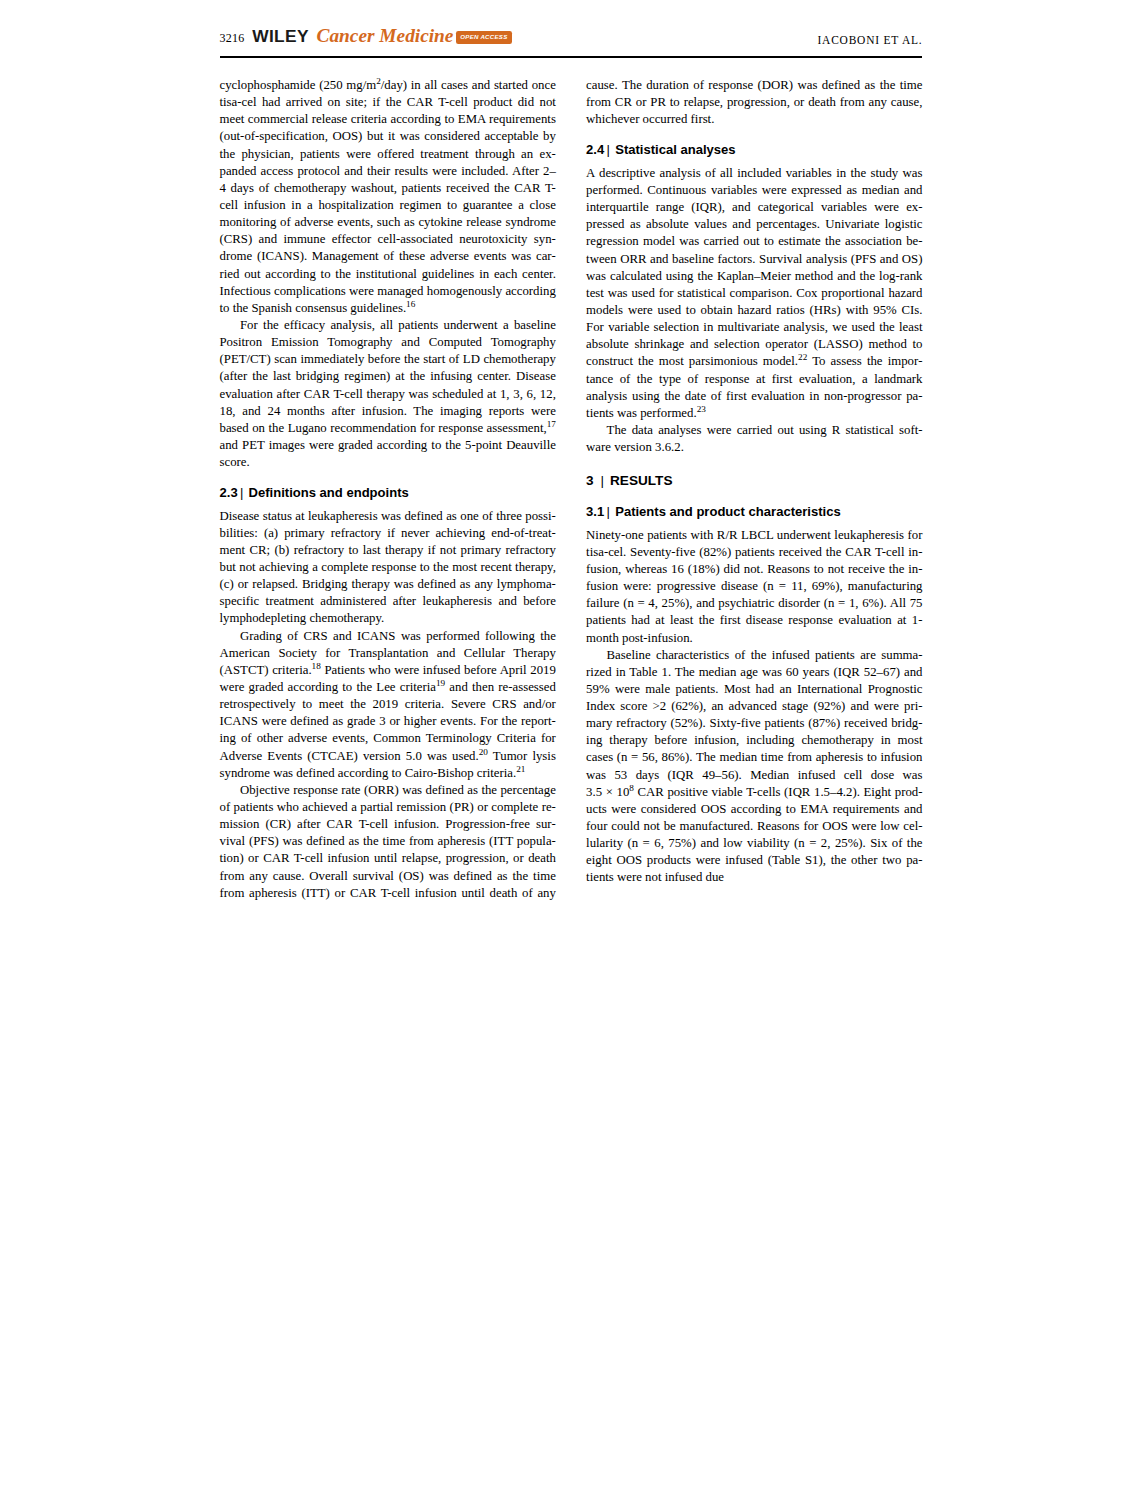3216 WILEY Cancer MedicineOpen Access
Iacoboni et al.
cyclophosphamide (250 mg/m2/day) in all cases and started once tisa-cel had arrived on site; if the CAR T-cell product did not meet commercial release criteria according to EMA requirements (out-of-specification, OOS) but it was considered acceptable by the physician, patients were offered treatment through an expanded access protocol and their results were included. After 2–4 days of chemotherapy washout, patients received the CAR T-cell infusion in a hospitalization regimen to guarantee a close monitoring of adverse events, such as cytokine release syndrome (CRS) and immune effector cell-associated neurotoxicity syndrome (ICANS). Management of these adverse events was carried out according to the institutional guidelines in each center. Infectious complications were managed homogenously according to the Spanish consensus guidelines.16
For the efficacy analysis, all patients underwent a baseline Positron Emission Tomography and Computed Tomography (PET/CT) scan immediately before the start of LD chemotherapy (after the last bridging regimen) at the infusing center. Disease evaluation after CAR T-cell therapy was scheduled at 1, 3, 6, 12, 18, and 24 months after infusion. The imaging reports were based on the Lugano recommendation for response assessment,17 and PET images were graded according to the 5-point Deauville score.
2.3|Definitions and endpoints
Disease status at leukapheresis was defined as one of three possibilities: (a) primary refractory if never achieving end-of-treatment CR; (b) refractory to last therapy if not primary refractory but not achieving a complete response to the most recent therapy, (c) or relapsed. Bridging therapy was defined as any lymphoma-specific treatment administered after leukapheresis and before lymphodepleting chemotherapy.
Grading of CRS and ICANS was performed following the American Society for Transplantation and Cellular Therapy (ASTCT) criteria.18 Patients who were infused before April 2019 were graded according to the Lee criteria19 and then re-assessed retrospectively to meet the 2019 criteria. Severe CRS and/or ICANS were defined as grade 3 or higher events. For the reporting of other adverse events, Common Terminology Criteria for Adverse Events (CTCAE) version 5.0 was used.20 Tumor lysis syndrome was defined according to Cairo-Bishop criteria.21
Objective response rate (ORR) was defined as the percentage of patients who achieved a partial remission (PR) or complete remission (CR) after CAR T-cell infusion. Progression-free survival (PFS) was defined as the time from apheresis (ITT population) or CAR T-cell infusion until relapse, progression, or death from any cause. Overall survival (OS) was defined as the time from apheresis (ITT) or CAR T-cell infusion until death of any cause. The duration of response (DOR) was defined as the time from CR or PR to relapse, progression, or death from any cause, whichever occurred first.
2.4|Statistical analyses
A descriptive analysis of all included variables in the study was performed. Continuous variables were expressed as median and interquartile range (IQR), and categorical variables were expressed as absolute values and percentages. Univariate logistic regression model was carried out to estimate the association between ORR and baseline factors. Survival analysis (PFS and OS) was calculated using the Kaplan–Meier method and the log-rank test was used for statistical comparison. Cox proportional hazard models were used to obtain hazard ratios (HRs) with 95% CIs. For variable selection in multivariate analysis, we used the least absolute shrinkage and selection operator (LASSO) method to construct the most parsimonious model.22 To assess the importance of the type of response at first evaluation, a landmark analysis using the date of first evaluation in non-progressor patients was performed.23
The data analyses were carried out using R statistical software version 3.6.2.
3|RESULTS
3.1|Patients and product characteristics
Ninety-one patients with R/R LBCL underwent leukapheresis for tisa-cel. Seventy-five (82%) patients received the CAR T-cell infusion, whereas 16 (18%) did not. Reasons to not receive the infusion were: progressive disease (n = 11, 69%), manufacturing failure (n = 4, 25%), and psychiatric disorder (n = 1, 6%). All 75 patients had at least the first disease response evaluation at 1-month post-infusion.
Baseline characteristics of the infused patients are summarized in Table 1. The median age was 60 years (IQR 52–67) and 59% were male patients. Most had an International Prognostic Index score >2 (62%), an advanced stage (92%) and were primary refractory (52%). Sixty-five patients (87%) received bridging therapy before infusion, including chemotherapy in most cases (n = 56, 86%). The median time from apheresis to infusion was 53 days (IQR 49–56). Median infused cell dose was 3.5 × 108 CAR positive viable T-cells (IQR 1.5–4.2). Eight products were considered OOS according to EMA requirements and four could not be manufactured. Reasons for OOS were low cellularity (n = 6, 75%) and low viability (n = 2, 25%). Six of the eight OOS products were infused (Table S1), the other two patients were not infused due